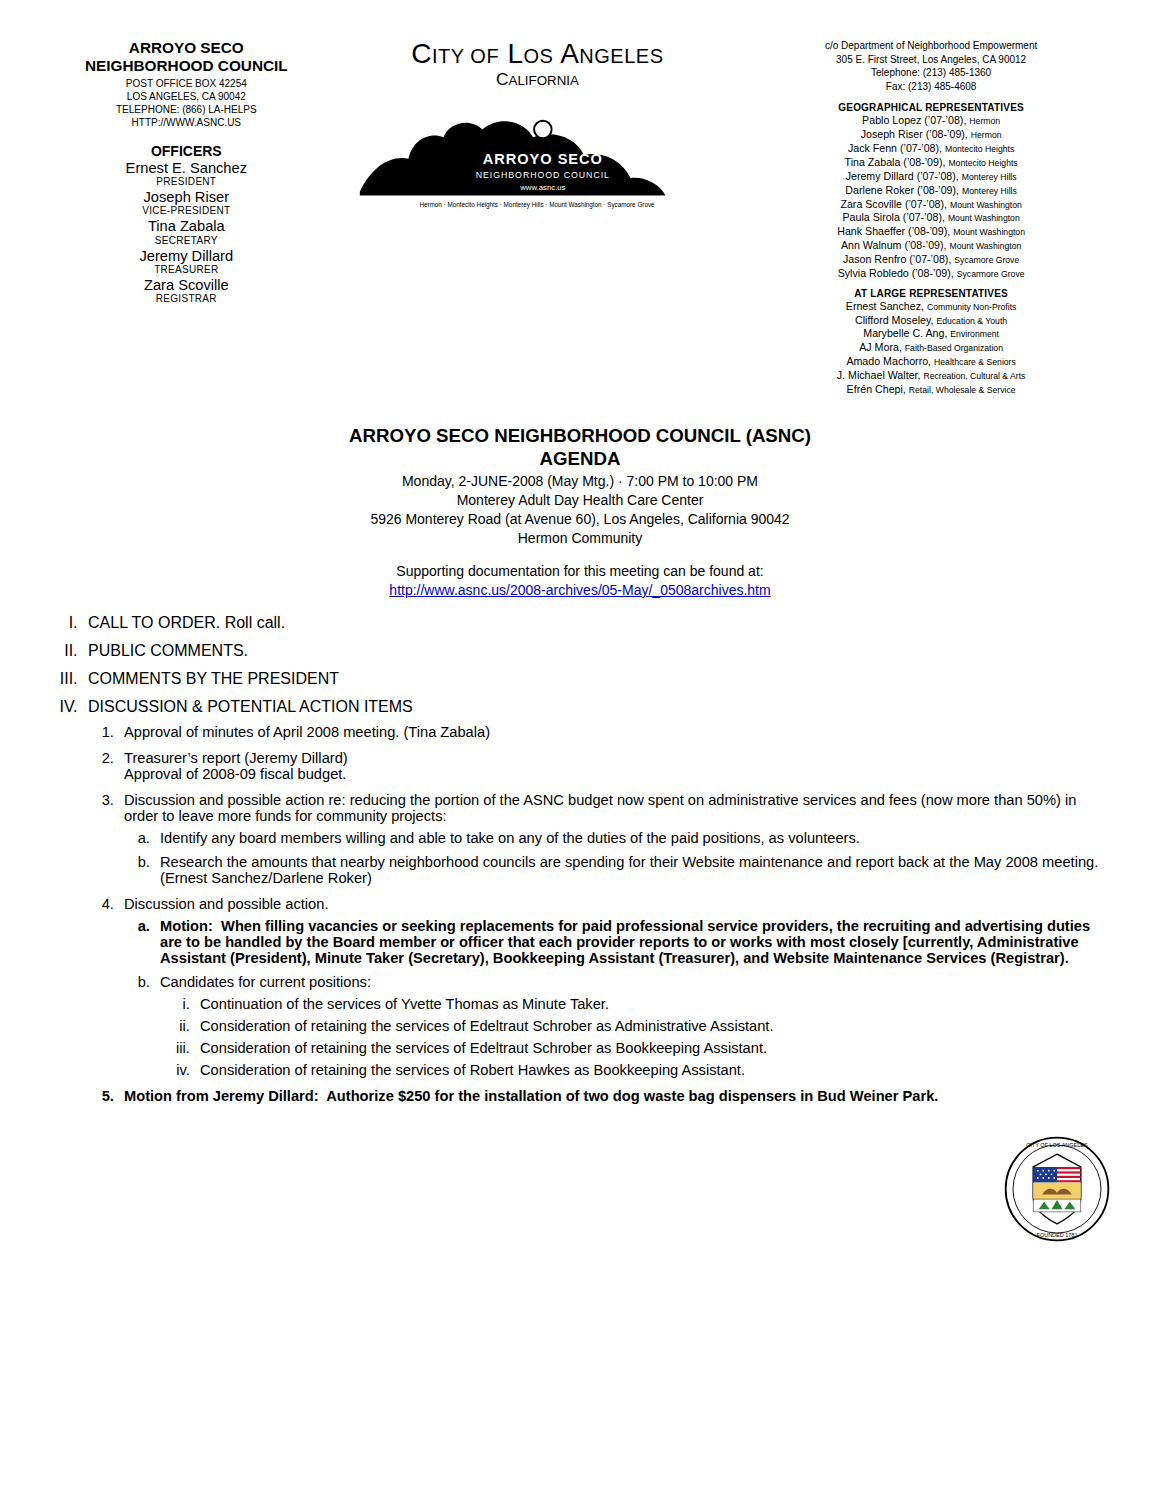| ARROYO SECO NEIGHBORHOOD COUNCIL POST OFFICE BOX 42254 LOS ANGELES, CA 90042 TELEPHONE: (866) LA-HELPS HTTP://WWW.ASNC.US OFFICERS Ernest E. Sanchez PRESIDENT Joseph Riser VICE-PRESIDENT Tina Zabala SECRETARY Jeremy Dillard TREASURER Zara Scoville REGISTRAR | C ITY OF L OS A NGELES C ALIFORNIA ARROYO SECO NEIGHBORHOOD COUNCIL www.asnc.us Hermon · Montecito Heights · Monterey Hills · Mount Washington · Sycamore Grove | c/o Department of Neighborhood Empowerment 305 E. First Street, Los Angeles, CA 90012 Telephone: (213) 485-1360 Fax: (213) 485-4608 GEOGRAPHICAL REPRESENTATIVES Pablo Lopez (’07-’08), Hermon Joseph Riser (’08-’09), Hermon Jack Fenn (’07-’08), Montecito Heights Tina Zabala (’08-’09), Montecito Heights Jeremy Dillard (’07-’08), Monterey Hills Darlene Roker (’08-’09), Monterey Hills Zara Scoville (’07-’08), Mount Washington Paula Sirola (’07-’08), Mount Washington Hank Shaeffer (’08-’09), Mount Washington Ann Walnum (’08-’09), Mount Washington Jason Renfro (’07-’08), Sycamore Grove Sylvia Robledo (’08-’09), Sycarmore Grove AT LARGE REPRESENTATIVES Ernest Sanchez, Community Non-Profits Clifford Moseley, Education & Youth Marybelle C. Ang, Environment AJ Mora, Faith-Based Organization Amado Machorro, Healthcare & Seniors J. Michael Walter, Recreation, Cultural & Arts Efrén Chepi, Retail, Wholesale & Service |
ARROYO SECO NEIGHBORHOOD COUNCIL (ASNC)
AGENDA
Monday, 2-JUNE-2008 (May Mtg.) · 7:00 PM to 10:00 PM
Monterey Adult Day Health Care Center
5926 Monterey Road (at Avenue 60), Los Angeles, California 90042
Hermon Community
Supporting documentation for this meeting can be found at:
http://www.asnc.us/2008-archives/05-May/_0508archives.htm
CALL TO ORDER. Roll call.
PUBLIC COMMENTS.
COMMENTS BY THE PRESIDENT
DISCUSSION & POTENTIAL ACTION ITEMS
Approval of minutes of April 2008 meeting. (Tina Zabala)
Treasurer’s report (Jeremy Dillard)
Approval of 2008-09 fiscal budget.
Discussion and possible action re: reducing the portion of the ASNC budget now spent on administrative services and fees (now more than 50%) in order to leave more funds for community projects:
Identify any board members willing and able to take on any of the duties of the paid positions, as volunteers.
Research the amounts that nearby neighborhood councils are spending for their Website maintenance and report back at the May 2008 meeting. (Ernest Sanchez/Darlene Roker)
Discussion and possible action.
Motion: When filling vacancies or seeking replacements for paid professional service providers, the recruiting and advertising duties are to be handled by the Board member or officer that each provider reports to or works with most closely [currently, Administrative Assistant (President), Minute Taker (Secretary), Bookkeeping Assistant (Treasurer), and Website Maintenance Services (Registrar).
Candidates for current positions:
Continuation of the services of Yvette Thomas as Minute Taker.
Consideration of retaining the services of Edeltraut Schrober as Administrative Assistant.
Consideration of retaining the services of Edeltraut Schrober as Bookkeeping Assistant.
Consideration of retaining the services of Robert Hawkes as Bookkeeping Assistant.
Motion from Jeremy Dillard: Authorize $250 for the installation of two dog waste bag dispensers in Bud Weiner Park.
CITY OF LOS ANGELES FOUNDED 1781